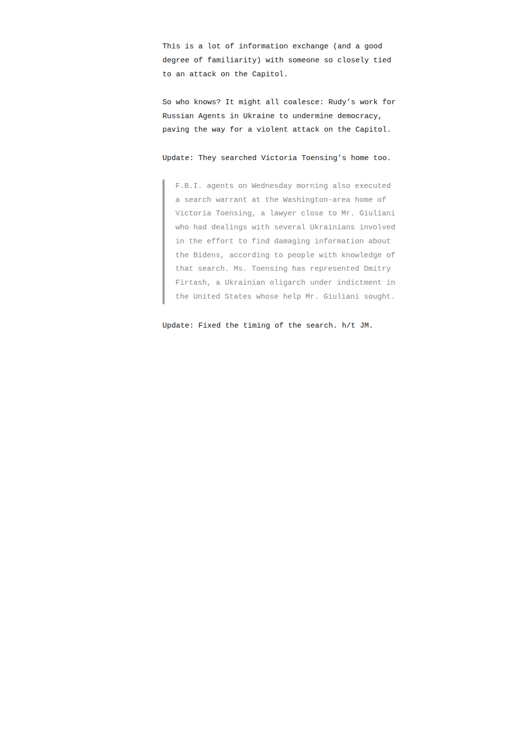This is a lot of information exchange (and a good degree of familiarity) with someone so closely tied to an attack on the Capitol.
So who knows? It might all coalesce: Rudy’s work for Russian Agents in Ukraine to undermine democracy, paving the way for a violent attack on the Capitol.
Update: They searched Victoria Toensing’s home too.
F.B.I. agents on Wednesday morning also executed a search warrant at the Washington-area home of Victoria Toensing, a lawyer close to Mr. Giuliani who had dealings with several Ukrainians involved in the effort to find damaging information about the Bidens, according to people with knowledge of that search. Ms. Toensing has represented Dmitry Firtash, a Ukrainian oligarch under indictment in the United States whose help Mr. Giuliani sought.
Update: Fixed the timing of the search. h/t JM.